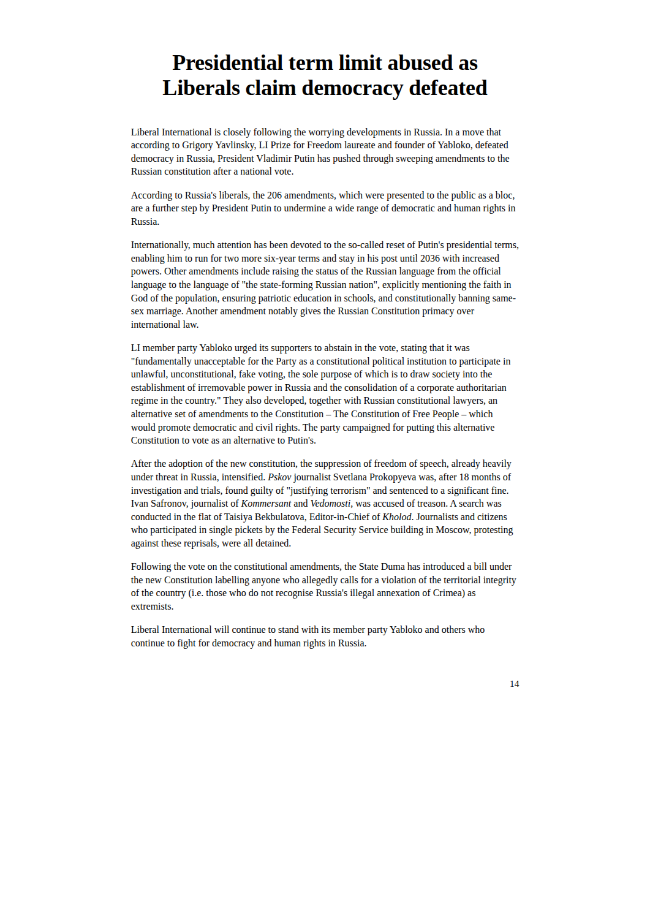Presidential term limit abused as
Liberals claim democracy defeated
Liberal International is closely following the worrying developments in Russia. In a move that according to Grigory Yavlinsky, LI Prize for Freedom laureate and founder of Yabloko, defeated democracy in Russia, President Vladimir Putin has pushed through sweeping amendments to the Russian constitution after a national vote.
According to Russia's liberals, the 206 amendments, which were presented to the public as a bloc, are a further step by President Putin to undermine a wide range of democratic and human rights in Russia.
Internationally, much attention has been devoted to the so-called reset of Putin's presidential terms, enabling him to run for two more six-year terms and stay in his post until 2036 with increased powers. Other amendments include raising the status of the Russian language from the official language to the language of "the state-forming Russian nation", explicitly mentioning the faith in God of the population, ensuring patriotic education in schools, and constitutionally banning same-sex marriage. Another amendment notably gives the Russian Constitution primacy over international law.
LI member party Yabloko urged its supporters to abstain in the vote, stating that it was "fundamentally unacceptable for the Party as a constitutional political institution to participate in unlawful, unconstitutional, fake voting, the sole purpose of which is to draw society into the establishment of irremovable power in Russia and the consolidation of a corporate authoritarian regime in the country." They also developed, together with Russian constitutional lawyers, an alternative set of amendments to the Constitution – The Constitution of Free People – which would promote democratic and civil rights. The party campaigned for putting this alternative Constitution to vote as an alternative to Putin's.
After the adoption of the new constitution, the suppression of freedom of speech, already heavily under threat in Russia, intensified. Pskov journalist Svetlana Prokopyeva was, after 18 months of investigation and trials, found guilty of "justifying terrorism" and sentenced to a significant fine. Ivan Safronov, journalist of Kommersant and Vedomosti, was accused of treason. A search was conducted in the flat of Taisiya Bekbulatova, Editor-in-Chief of Kholod. Journalists and citizens who participated in single pickets by the Federal Security Service building in Moscow, protesting against these reprisals, were all detained.
Following the vote on the constitutional amendments, the State Duma has introduced a bill under the new Constitution labelling anyone who allegedly calls for a violation of the territorial integrity of the country (i.e. those who do not recognise Russia's illegal annexation of Crimea) as extremists.
Liberal International will continue to stand with its member party Yabloko and others who continue to fight for democracy and human rights in Russia.
14